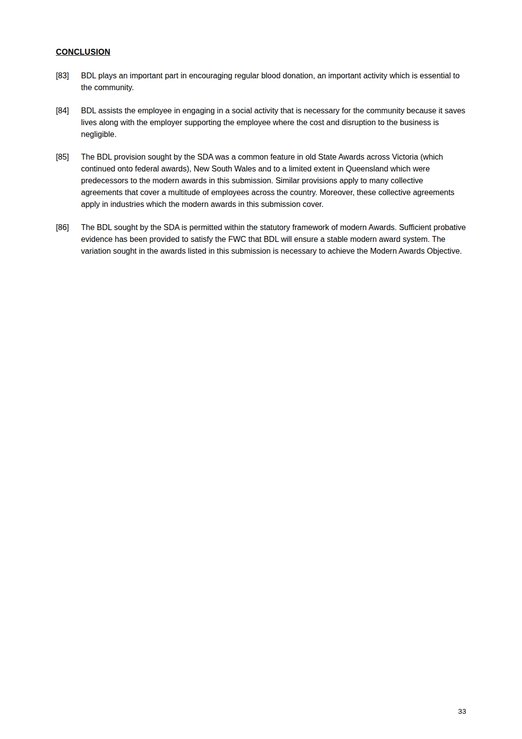CONCLUSION
[83] BDL plays an important part in encouraging regular blood donation, an important activity which is essential to the community.
[84] BDL assists the employee in engaging in a social activity that is necessary for the community because it saves lives along with the employer supporting the employee where the cost and disruption to the business is negligible.
[85] The BDL provision sought by the SDA was a common feature in old State Awards across Victoria (which continued onto federal awards), New South Wales and to a limited extent in Queensland which were predecessors to the modern awards in this submission. Similar provisions apply to many collective agreements that cover a multitude of employees across the country. Moreover, these collective agreements apply in industries which the modern awards in this submission cover.
[86] The BDL sought by the SDA is permitted within the statutory framework of modern Awards. Sufficient probative evidence has been provided to satisfy the FWC that BDL will ensure a stable modern award system. The variation sought in the awards listed in this submission is necessary to achieve the Modern Awards Objective.
33